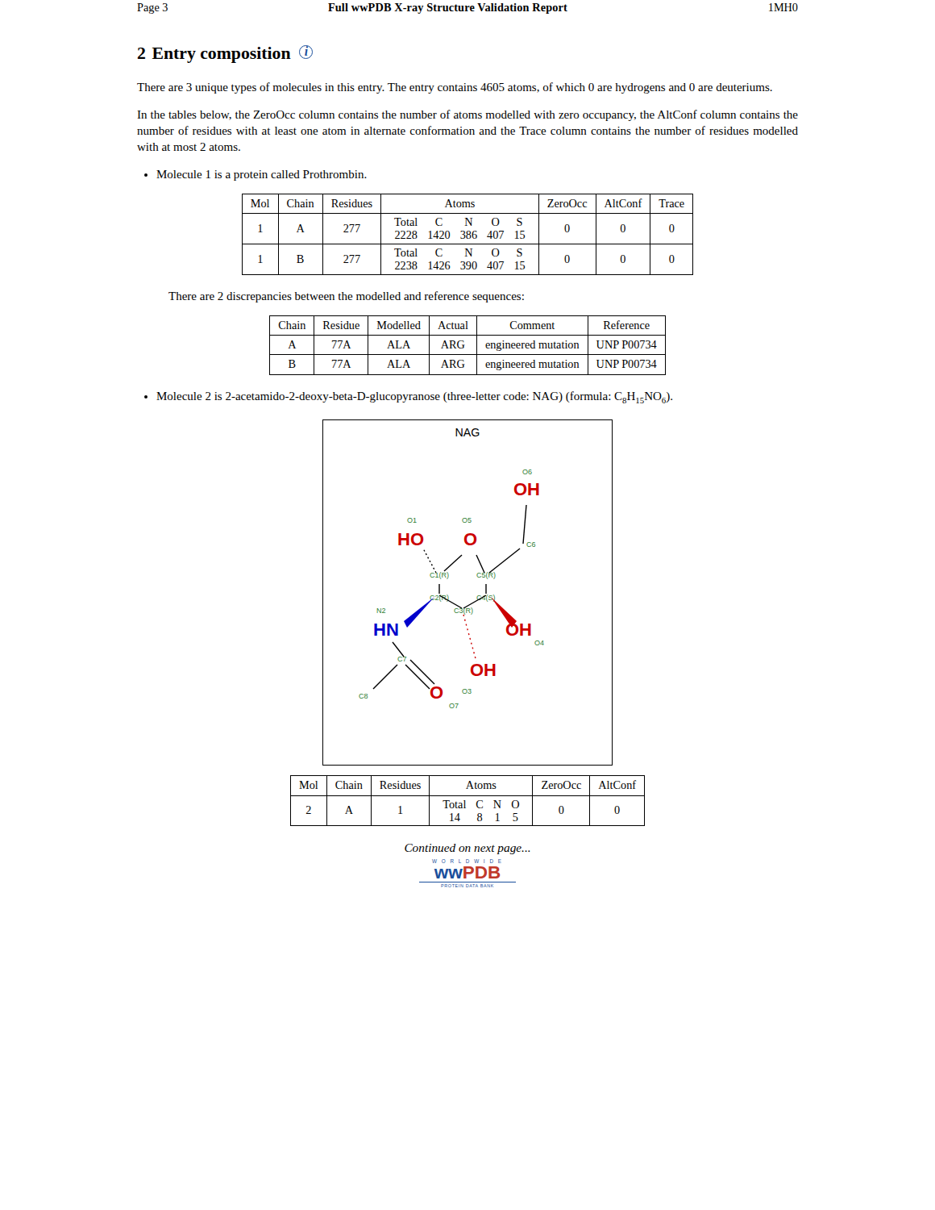Page 3
Full wwPDB X-ray Structure Validation Report
1MH0
2 Entry composition i
There are 3 unique types of molecules in this entry. The entry contains 4605 atoms, of which 0 are hydrogens and 0 are deuteriums.
In the tables below, the ZeroOcc column contains the number of atoms modelled with zero occupancy, the AltConf column contains the number of residues with at least one atom in alternate conformation and the Trace column contains the number of residues modelled with at most 2 atoms.
Molecule 1 is a protein called Prothrombin.
| Mol | Chain | Residues | Atoms | ZeroOcc | AltConf | Trace |
| --- | --- | --- | --- | --- | --- | --- |
| 1 | A | 277 | / Total / C / N / O / S / / 2228 / 1420 / 386 / 407 / 15 / | 0 | 0 | 0 |
| 1 | B | 277 | / Total / C / N / O / S / / 2238 / 1426 / 390 / 407 / 15 / | 0 | 0 | 0 |
There are 2 discrepancies between the modelled and reference sequences:
| Chain | Residue | Modelled | Actual | Comment | Reference |
| --- | --- | --- | --- | --- | --- |
| A | 77A | ALA | ARG | engineered mutation | UNP P00734 |
| B | 77A | ALA | ARG | engineered mutation | UNP P00734 |
Molecule 2 is 2-acetamido-2-deoxy-beta-D-glucopyranose (three-letter code: NAG) (formula: C8H15NO6).
NAG
O6 OH O1 O5 HO O C6 C1(R) C5(R) C2(R) C4(S) C3(R) N2 HN OH O4 C7 OH O3 C8 O O7
| Mol | Chain | Residues | Atoms | ZeroOcc | AltConf |
| --- | --- | --- | --- | --- | --- |
| 2 | A | 1 | / Total / C / N / O / / 14 / 8 / 1 / 5 / | 0 | 0 |
Continued on next page...
W O R L D W I D E
wwPDB
PROTEIN DATA BANK